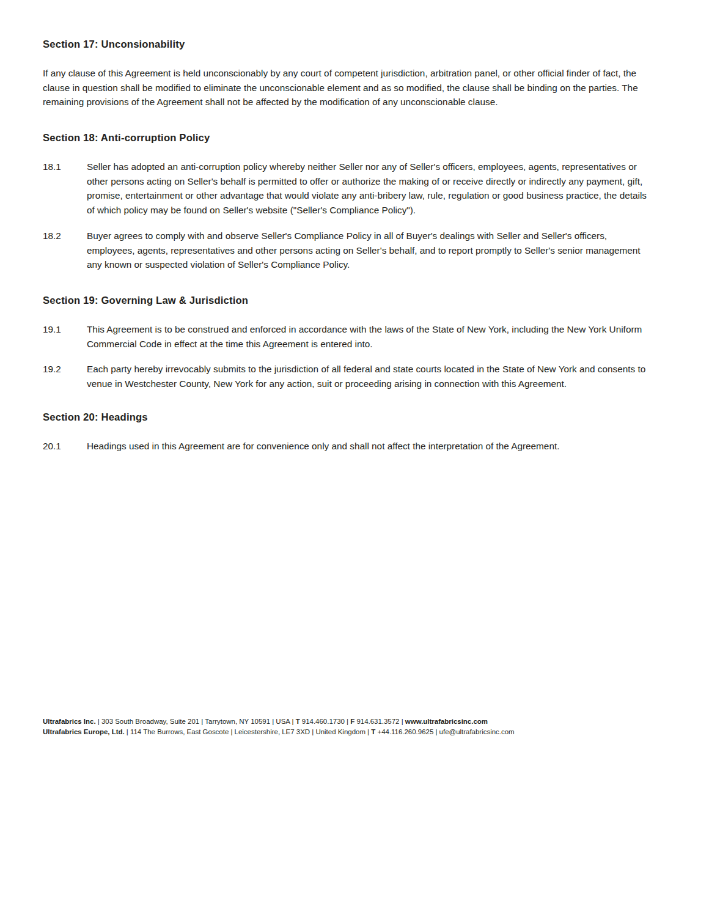Section 17: Unconsionability
If any clause of this Agreement is held unconscionably by any court of competent jurisdiction, arbitration panel, or other official finder of fact, the clause in question shall be modified to eliminate the unconscionable element and as so modified, the clause shall be binding on the parties. The remaining provisions of the Agreement shall not be affected by the modification of any unconscionable clause.
Section 18: Anti-corruption Policy
18.1
Seller has adopted an anti-corruption policy whereby neither Seller nor any of Seller's officers, employees, agents, representatives or other persons acting on Seller's behalf is permitted to offer or authorize the making of or receive directly or indirectly any payment, gift, promise, entertainment or other advantage that would violate any anti-bribery law, rule, regulation or good business practice, the details of which policy may be found on Seller's website ("Seller's Compliance Policy").
18.2
Buyer agrees to comply with and observe Seller's Compliance Policy in all of Buyer's dealings with Seller and Seller's officers, employees, agents, representatives and other persons acting on Seller's behalf, and to report promptly to Seller's senior management any known or suspected violation of Seller's Compliance Policy.
Section 19: Governing Law & Jurisdiction
19.1
This Agreement is to be construed and enforced in accordance with the laws of the State of New York, including the New York Uniform Commercial Code in effect at the time this Agreement is entered into.
19.2
Each party hereby irrevocably submits to the jurisdiction of all federal and state courts located in the State of New York and consents to venue in Westchester County, New York for any action, suit or proceeding arising in connection with this Agreement.
Section 20: Headings
20.1
Headings used in this Agreement are for convenience only and shall not affect the interpretation of the Agreement.
Ultrafabrics Inc. | 303 South Broadway, Suite 201 | Tarrytown, NY 10591 | USA | T 914.460.1730 | F 914.631.3572 | www.ultrafabricsinc.com
Ultrafabrics Europe, Ltd. | 114 The Burrows, East Goscote | Leicestershire, LE7 3XD | United Kingdom | T +44.116.260.9625 | ufe@ultrafabricsinc.com